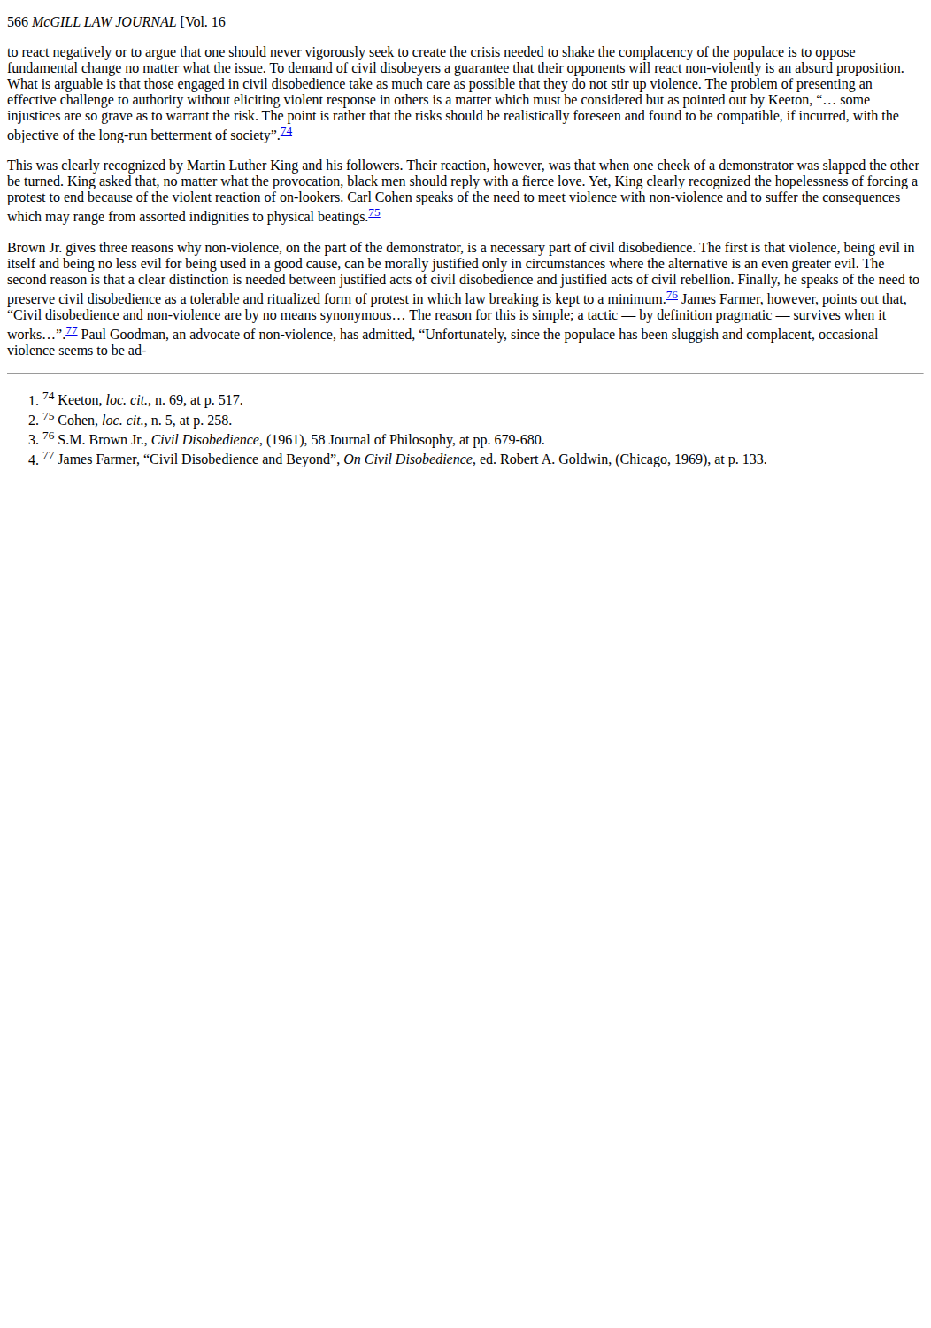566 McGILL LAW JOURNAL [Vol. 16
to react negatively or to argue that one should never vigorously seek to create the crisis needed to shake the complacency of the populace is to oppose fundamental change no matter what the issue. To demand of civil disobeyers a guarantee that their opponents will react non-violently is an absurd proposition. What is arguable is that those engaged in civil disobedience take as much care as possible that they do not stir up violence. The problem of presenting an effective challenge to authority without eliciting violent response in others is a matter which must be considered but as pointed out by Keeton, “… some injustices are so grave as to warrant the risk. The point is rather that the risks should be realistically foreseen and found to be compatible, if incurred, with the objective of the long-run betterment of society”.74
This was clearly recognized by Martin Luther King and his followers. Their reaction, however, was that when one cheek of a demonstrator was slapped the other be turned. King asked that, no matter what the provocation, black men should reply with a fierce love. Yet, King clearly recognized the hopelessness of forcing a protest to end because of the violent reaction of on-lookers. Carl Cohen speaks of the need to meet violence with non-violence and to suffer the consequences which may range from assorted indignities to physical beatings.75
Brown Jr. gives three reasons why non-violence, on the part of the demonstrator, is a necessary part of civil disobedience. The first is that violence, being evil in itself and being no less evil for being used in a good cause, can be morally justified only in circumstances where the alternative is an even greater evil. The second reason is that a clear distinction is needed between justified acts of civil disobedience and justified acts of civil rebellion. Finally, he speaks of the need to preserve civil disobedience as a tolerable and ritualized form of protest in which law breaking is kept to a minimum.76 James Farmer, however, points out that, “Civil disobedience and non-violence are by no means synonymous… The reason for this is simple; a tactic — by definition pragmatic — survives when it works…”.77 Paul Goodman, an advocate of non-violence, has admitted, “Unfortunately, since the populace has been sluggish and complacent, occasional violence seems to be ad-
74 Keeton, loc. cit., n. 69, at p. 517.
75 Cohen, loc. cit., n. 5, at p. 258.
76 S.M. Brown Jr., Civil Disobedience, (1961), 58 Journal of Philosophy, at pp. 679-680.
77 James Farmer, “Civil Disobedience and Beyond”, On Civil Disobedience, ed. Robert A. Goldwin, (Chicago, 1969), at p. 133.